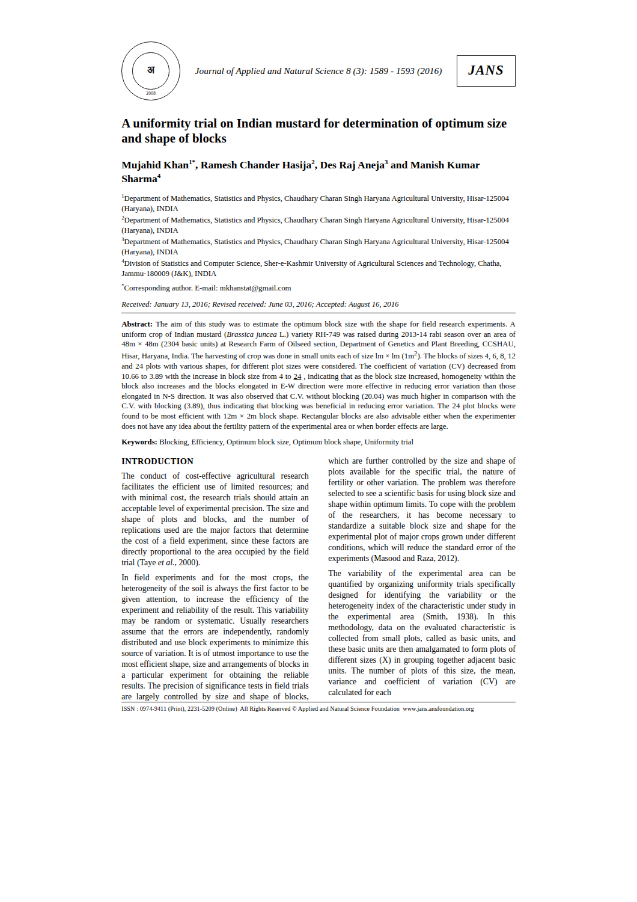अ
2008
Journal of Applied and Natural Science 8 (3): 1589 - 1593 (2016)
JANS
A uniformity trial on Indian mustard for determination of optimum size and shape of blocks
Mujahid Khan1*, Ramesh Chander Hasija2, Des Raj Aneja3 and Manish Kumar Sharma4
1Department of Mathematics, Statistics and Physics, Chaudhary Charan Singh Haryana Agricultural University, Hisar-125004 (Haryana), INDIA
2Department of Mathematics, Statistics and Physics, Chaudhary Charan Singh Haryana Agricultural University, Hisar-125004 (Haryana), INDIA
3Department of Mathematics, Statistics and Physics, Chaudhary Charan Singh Haryana Agricultural University, Hisar-125004 (Haryana), INDIA
4Division of Statistics and Computer Science, Sher-e-Kashmir University of Agricultural Sciences and Technology, Chatha, Jammu-180009 (J&K), INDIA
*Corresponding author. E-mail: mkhanstat@gmail.com
Received: January 13, 2016; Revised received: June 03, 2016; Accepted: August 16, 2016
Abstract: The aim of this study was to estimate the optimum block size with the shape for field research experiments. A uniform crop of Indian mustard (Brassica juncea L.) variety RH-749 was raised during 2013-14 rabi season over an area of 48m × 48m (2304 basic units) at Research Farm of Oilseed section, Department of Genetics and Plant Breeding, CCSHAU, Hisar, Haryana, India. The harvesting of crop was done in small units each of size lm × lm (1m2). The blocks of sizes 4, 6, 8, 12 and 24 plots with various shapes, for different plot sizes were considered. The coefficient of variation (CV) decreased from 10.66 to 3.89 with the increase in block size from 4 to 24 , indicating that as the block size increased, homogeneity within the block also increases and the blocks elongated in E-W direction were more effective in reducing error variation than those elongated in N-S direction. It was also observed that C.V. without blocking (20.04) was much higher in comparison with the C.V. with blocking (3.89), thus indicating that blocking was beneficial in reducing error variation. The 24 plot blocks were found to be most efficient with 12m × 2m block shape. Rectangular blocks are also advisable either when the experimenter does not have any idea about the fertility pattern of the experimental area or when border effects are large.
Keywords: Blocking, Efficiency, Optimum block size, Optimum block shape, Uniformity trial
INTRODUCTION
The conduct of cost-effective agricultural research facilitates the efficient use of limited resources; and with minimal cost, the research trials should attain an acceptable level of experimental precision. The size and shape of plots and blocks, and the number of replications used are the major factors that determine the cost of a field experiment, since these factors are directly proportional to the area occupied by the field trial (Taye et al., 2000).
In field experiments and for the most crops, the heterogeneity of the soil is always the first factor to be given attention, to increase the efficiency of the experiment and reliability of the result. This variability may be random or systematic. Usually researchers assume that the errors are independently, randomly distributed and use block experiments to minimize this source of variation. It is of utmost importance to use the most efficient shape, size and arrangements of blocks in a particular experiment for obtaining the reliable results. The precision of significance tests in field trials are largely controlled by size and shape of blocks, which are further controlled by the size and shape of plots available for the specific trial, the nature of fertility or other variation. The problem was therefore selected to see a scientific basis for using block size and shape within optimum limits. To cope with the problem of the researchers, it has become necessary to standardize a suitable block size and shape for the experimental plot of major crops grown under different conditions, which will reduce the standard error of the experiments (Masood and Raza, 2012).
The variability of the experimental area can be quantified by organizing uniformity trials specifically designed for identifying the variability or the heterogeneity index of the characteristic under study in the experimental area (Smith, 1938). In this methodology, data on the evaluated characteristic is collected from small plots, called as basic units, and these basic units are then amalgamated to form plots of different sizes (X) in grouping together adjacent basic units. The number of plots of this size, the mean, variance and coefficient of variation (CV) are calculated for each
ISSN : 0974-9411 (Print), 2231-5209 (Online) All Rights Reserved © Applied and Natural Science Foundation www.jans.ansfoundation.org